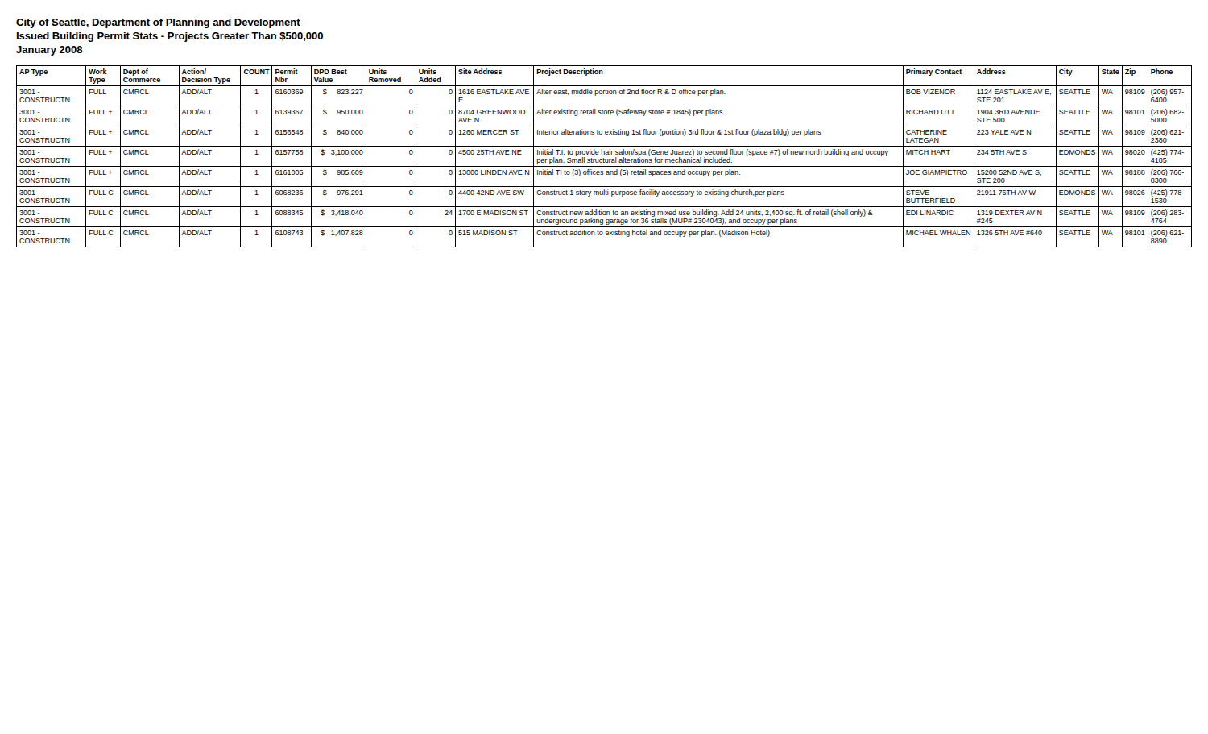City of Seattle, Department of Planning and Development
Issued Building Permit Stats - Projects Greater Than $500,000
January 2008
| AP Type | Work Type | Dept of Commerce | Action/ Decision Type | COUNT | Permit Nbr | DPD Best Value | Units Removed | Units Added | Site Address | Project Description | Primary Contact | Address | City | State | Zip | Phone |
| --- | --- | --- | --- | --- | --- | --- | --- | --- | --- | --- | --- | --- | --- | --- | --- | --- |
| 3001 - CONSTRUCTN | FULL | CMRCL | ADD/ALT | 1 | 6160369 | $ 823,227 | 0 | 0 | 1616 EASTLAKE AVE E | Alter east, middle portion of 2nd floor R & D office per plan. | BOB VIZENOR | 1124 EASTLAKE AV E, STE 201 | SEATTLE | WA | 98109 | (206) 957-6400 |
| 3001 - CONSTRUCTN | FULL + | CMRCL | ADD/ALT | 1 | 6139367 | $ 950,000 | 0 | 0 | 8704 GREENWOOD AVE N | Alter existing retail store (Safeway store # 1845) per plans. | RICHARD UTT | 1904 3RD AVENUE STE 500 | SEATTLE | WA | 98101 | (206) 682-5000 |
| 3001 - CONSTRUCTN | FULL + | CMRCL | ADD/ALT | 1 | 6156548 | $ 840,000 | 0 | 0 | 1260 MERCER ST | Interior alterations to existing 1st floor (portion) 3rd floor & 1st floor (plaza bldg) per plans | CATHERINE LATEGAN | 223 YALE AVE N | SEATTLE | WA | 98109 | (206) 621-2380 |
| 3001 - CONSTRUCTN | FULL + | CMRCL | ADD/ALT | 1 | 6157758 | $ 3,100,000 | 0 | 0 | 4500 25TH AVE NE | Initial T.I. to provide hair salon/spa (Gene Juarez) to second floor (space #7) of new north building and occupy per plan. Small structural alterations for mechanical included. | MITCH HART | 234 5TH AVE S | EDMONDS | WA | 98020 | (425) 774-4185 |
| 3001 - CONSTRUCTN | FULL + | CMRCL | ADD/ALT | 1 | 6161005 | $ 985,609 | 0 | 0 | 13000 LINDEN AVE N | Initial TI to (3) offices and (5) retail spaces and occupy per plan. | JOE GIAMPIETRO | 15200 52ND AVE S, STE 200 | SEATTLE | WA | 98188 | (206) 766-8300 |
| 3001 - CONSTRUCTN | FULL C | CMRCL | ADD/ALT | 1 | 6068236 | $ 976,291 | 0 | 0 | 4400 42ND AVE SW | Construct 1 story multi-purpose facility accessory to existing church,per plans | STEVE BUTTERFIELD | 21911 76TH AV W | EDMONDS | WA | 98026 | (425) 778-1530 |
| 3001 - CONSTRUCTN | FULL C | CMRCL | ADD/ALT | 1 | 6088345 | $ 3,418,040 | 0 | 24 | 1700 E MADISON ST | Construct new addition to an existing mixed use building. Add 24 units, 2,400 sq. ft. of retail (shell only) & underground parking garage for 36 stalls (MUP# 2304043), and occupy per plans | EDI LINARDIC | 1319 DEXTER AV N #245 | SEATTLE | WA | 98109 | (206) 283-4764 |
| 3001 - CONSTRUCTN | FULL C | CMRCL | ADD/ALT | 1 | 6108743 | $ 1,407,828 | 0 | 0 | 515 MADISON ST | Construct addition to existing hotel and occupy per plan. (Madison Hotel) | MICHAEL WHALEN | 1326 5TH AVE #640 | SEATTLE | WA | 98101 | (206) 621-8890 |